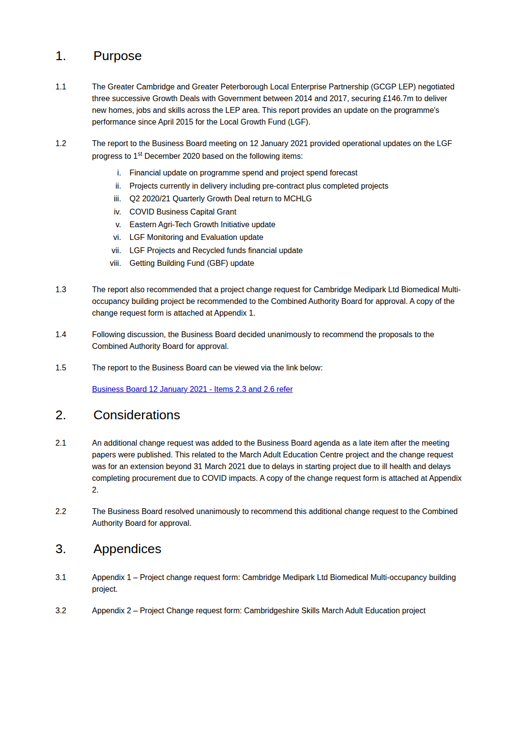1.
Purpose
1.1
The Greater Cambridge and Greater Peterborough Local Enterprise Partnership (GCGP LEP) negotiated three successive Growth Deals with Government between 2014 and 2017, securing £146.7m to deliver new homes, jobs and skills across the LEP area. This report provides an update on the programme's performance since April 2015 for the Local Growth Fund (LGF).
1.2
The report to the Business Board meeting on 12 January 2021 provided operational updates on the LGF progress to 1st December 2020 based on the following items:
Financial update on programme spend and project spend forecast
Projects currently in delivery including pre-contract plus completed projects
Q2 2020/21 Quarterly Growth Deal return to MCHLG
COVID Business Capital Grant
Eastern Agri-Tech Growth Initiative update
LGF Monitoring and Evaluation update
LGF Projects and Recycled funds financial update
Getting Building Fund (GBF) update
1.3
The report also recommended that a project change request for Cambridge Medipark Ltd Biomedical Multi-occupancy building project be recommended to the Combined Authority Board for approval. A copy of the change request form is attached at Appendix 1.
1.4
Following discussion, the Business Board decided unanimously to recommend the proposals to the Combined Authority Board for approval.
1.5
The report to the Business Board can be viewed via the link below:
Business Board 12 January 2021 - Items 2.3 and 2.6 refer
2.
Considerations
2.1
An additional change request was added to the Business Board agenda as a late item after the meeting papers were published. This related to the March Adult Education Centre project and the change request was for an extension beyond 31 March 2021 due to delays in starting project due to ill health and delays completing procurement due to COVID impacts. A copy of the change request form is attached at Appendix 2.
2.2
The Business Board resolved unanimously to recommend this additional change request to the Combined Authority Board for approval.
3.
Appendices
3.1
Appendix 1 – Project change request form: Cambridge Medipark Ltd Biomedical Multi-occupancy building project.
3.2
Appendix 2 – Project Change request form: Cambridgeshire Skills March Adult Education project